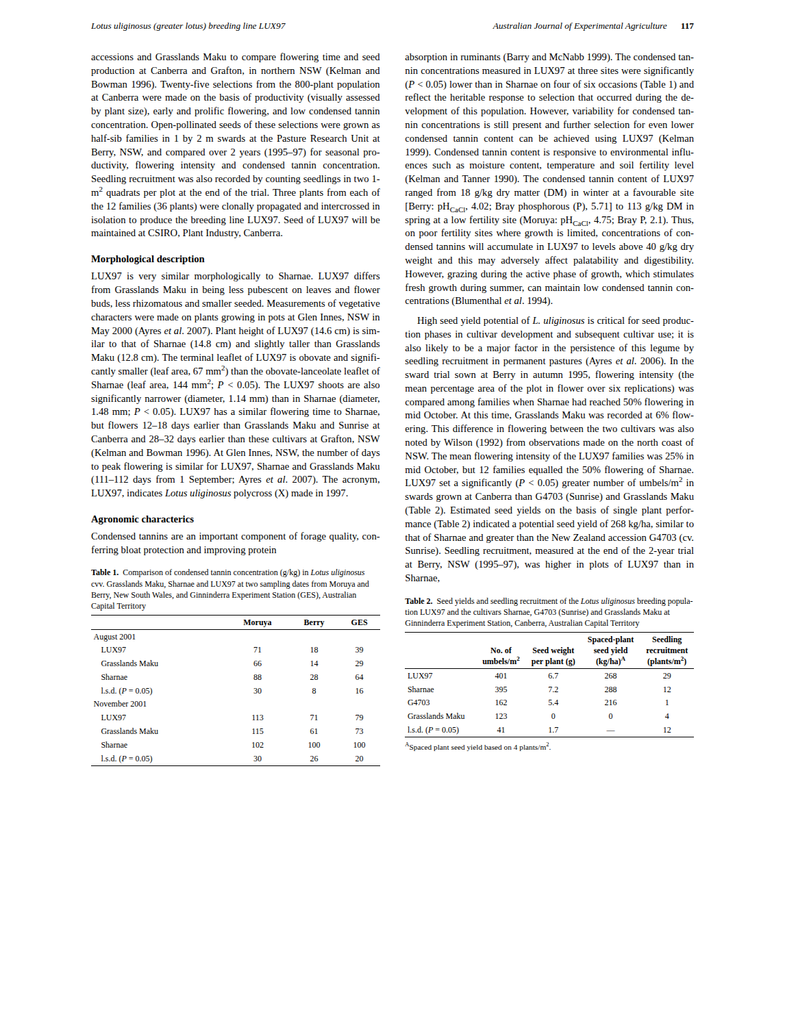Lotus uliginosus (greater lotus) breeding line LUX97 Australian Journal of Experimental Agriculture 117
accessions and Grasslands Maku to compare flowering time and seed production at Canberra and Grafton, in northern NSW (Kelman and Bowman 1996). Twenty-five selections from the 800-plant population at Canberra were made on the basis of productivity (visually assessed by plant size), early and prolific flowering, and low condensed tannin concentration. Open-pollinated seeds of these selections were grown as half-sib families in 1 by 2 m swards at the Pasture Research Unit at Berry, NSW, and compared over 2 years (1995–97) for seasonal productivity, flowering intensity and condensed tannin concentration. Seedling recruitment was also recorded by counting seedlings in two 1-m2 quadrats per plot at the end of the trial. Three plants from each of the 12 families (36 plants) were clonally propagated and intercrossed in isolation to produce the breeding line LUX97. Seed of LUX97 will be maintained at CSIRO, Plant Industry, Canberra.
Morphological description
LUX97 is very similar morphologically to Sharnae. LUX97 differs from Grasslands Maku in being less pubescent on leaves and flower buds, less rhizomatous and smaller seeded. Measurements of vegetative characters were made on plants growing in pots at Glen Innes, NSW in May 2000 (Ayres et al. 2007). Plant height of LUX97 (14.6 cm) is similar to that of Sharnae (14.8 cm) and slightly taller than Grasslands Maku (12.8 cm). The terminal leaflet of LUX97 is obovate and significantly smaller (leaf area, 67 mm2) than the obovate-lanceolate leaflet of Sharnae (leaf area, 144 mm2; P < 0.05). The LUX97 shoots are also significantly narrower (diameter, 1.14 mm) than in Sharnae (diameter, 1.48 mm; P < 0.05). LUX97 has a similar flowering time to Sharnae, but flowers 12–18 days earlier than Grasslands Maku and Sunrise at Canberra and 28–32 days earlier than these cultivars at Grafton, NSW (Kelman and Bowman 1996). At Glen Innes, NSW, the number of days to peak flowering is similar for LUX97, Sharnae and Grasslands Maku (111–112 days from 1 September; Ayres et al. 2007). The acronym, LUX97, indicates Lotus uliginosus polycross (X) made in 1997.
Agronomic characterics
Condensed tannins are an important component of forage quality, conferring bloat protection and improving protein
Table 1. Comparison of condensed tannin concentration (g/kg) in Lotus uliginosus cvv. Grasslands Maku, Sharnae and LUX97 at two sampling dates from Moruya and Berry, New South Wales, and Ginninderra Experiment Station (GES), Australian Capital Territory
| | Moruya | Berry | GES |
| --- | --- | --- | --- |
| August 2001 | | | |
| LUX97 | 71 | 18 | 39 |
| Grasslands Maku | 66 | 14 | 29 |
| Sharnae | 88 | 28 | 64 |
| l.s.d. ( P = 0.05) | 30 | 8 | 16 |
| November 2001 | | | |
| LUX97 | 113 | 71 | 79 |
| Grasslands Maku | 115 | 61 | 73 |
| Sharnae | 102 | 100 | 100 |
| l.s.d. ( P = 0.05) | 30 | 26 | 20 |
absorption in ruminants (Barry and McNabb 1999). The condensed tannin concentrations measured in LUX97 at three sites were significantly (P < 0.05) lower than in Sharnae on four of six occasions (Table 1) and reflect the heritable response to selection that occurred during the development of this population. However, variability for condensed tannin concentrations is still present and further selection for even lower condensed tannin content can be achieved using LUX97 (Kelman 1999). Condensed tannin content is responsive to environmental influences such as moisture content, temperature and soil fertility level (Kelman and Tanner 1990). The condensed tannin content of LUX97 ranged from 18 g/kg dry matter (DM) in winter at a favourable site [Berry: pHCaCl, 4.02; Bray phosphorous (P), 5.71] to 113 g/kg DM in spring at a low fertility site (Moruya: pHCaCl, 4.75; Bray P, 2.1). Thus, on poor fertility sites where growth is limited, concentrations of condensed tannins will accumulate in LUX97 to levels above 40 g/kg dry weight and this may adversely affect palatability and digestibility. However, grazing during the active phase of growth, which stimulates fresh growth during summer, can maintain low condensed tannin concentrations (Blumenthal et al. 1994).
High seed yield potential of L. uliginosus is critical for seed production phases in cultivar development and subsequent cultivar use; it is also likely to be a major factor in the persistence of this legume by seedling recruitment in permanent pastures (Ayres et al. 2006). In the sward trial sown at Berry in autumn 1995, flowering intensity (the mean percentage area of the plot in flower over six replications) was compared among families when Sharnae had reached 50% flowering in mid October. At this time, Grasslands Maku was recorded at 6% flowering. This difference in flowering between the two cultivars was also noted by Wilson (1992) from observations made on the north coast of NSW. The mean flowering intensity of the LUX97 families was 25% in mid October, but 12 families equalled the 50% flowering of Sharnae. LUX97 set a significantly (P < 0.05) greater number of umbels/m2 in swards grown at Canberra than G4703 (Sunrise) and Grasslands Maku (Table 2). Estimated seed yields on the basis of single plant performance (Table 2) indicated a potential seed yield of 268 kg/ha, similar to that of Sharnae and greater than the New Zealand accession G4703 (cv. Sunrise). Seedling recruitment, measured at the end of the 2-year trial at Berry, NSW (1995–97), was higher in plots of LUX97 than in Sharnae,
Table 2. Seed yields and seedling recruitment of the Lotus uliginosus breeding population LUX97 and the cultivars Sharnae, G4703 (Sunrise) and Grasslands Maku at Ginninderra Experiment Station, Canberra, Australian Capital Territory
| | No. of umbels/m 2 | Seed weight per plant (g) | Spaced-plant seed yield (kg/ha) A | Seedling recruitment (plants/m 2 ) |
| --- | --- | --- | --- | --- |
| LUX97 | 401 | 6.7 | 268 | 29 |
| Sharnae | 395 | 7.2 | 288 | 12 |
| G4703 | 162 | 5.4 | 216 | 1 |
| Grasslands Maku | 123 | 0 | 0 | 4 |
| l.s.d. ( P = 0.05) | 41 | 1.7 | — | 12 |
ASpaced plant seed yield based on 4 plants/m2.